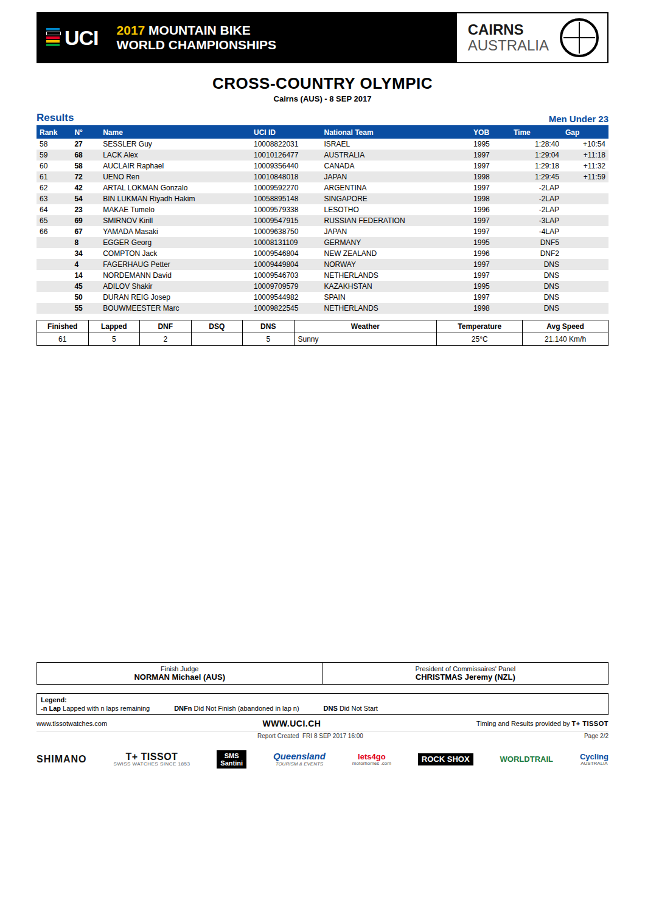UCI
2017 MOUNTAIN BIKE WORLD CHAMPIONSHIPS
CAIRNS AUSTRALIA
CROSS-COUNTRY OLYMPIC
Cairns (AUS) - 8 SEP 2017
Results
Men Under 23
| Rank | N° | Name | UCI ID | National Team | YOB | Time | Gap |
| --- | --- | --- | --- | --- | --- | --- | --- |
| 58 | 27 | SESSLER Guy | 10008822031 | ISRAEL | 1995 | 1:28:40 | +10:54 |
| 59 | 68 | LACK Alex | 10010126477 | AUSTRALIA | 1997 | 1:29:04 | +11:18 |
| 60 | 58 | AUCLAIR Raphael | 10009356440 | CANADA | 1997 | 1:29:18 | +11:32 |
| 61 | 72 | UENO Ren | 10010848018 | JAPAN | 1998 | 1:29:45 | +11:59 |
| 62 | 42 | ARTAL LOKMAN Gonzalo | 10009592270 | ARGENTINA | 1997 | -2LAP | |
| 63 | 54 | BIN LUKMAN Riyadh Hakim | 10058895148 | SINGAPORE | 1998 | -2LAP | |
| 64 | 23 | MAKAE Tumelo | 10009579338 | LESOTHO | 1996 | -2LAP | |
| 65 | 69 | SMIRNOV Kirill | 10009547915 | RUSSIAN FEDERATION | 1997 | -3LAP | |
| 66 | 67 | YAMADA Masaki | 10009638750 | JAPAN | 1997 | -4LAP | |
| | 8 | EGGER Georg | 10008131109 | GERMANY | 1995 | DNF5 | |
| | 34 | COMPTON Jack | 10009546804 | NEW ZEALAND | 1996 | DNF2 | |
| | 4 | FAGERHAUG Petter | 10009449804 | NORWAY | 1997 | DNS | |
| | 14 | NORDEMANN David | 10009546703 | NETHERLANDS | 1997 | DNS | |
| | 45 | ADILOV Shakir | 10009709579 | KAZAKHSTAN | 1995 | DNS | |
| | 50 | DURAN REIG Josep | 10009544982 | SPAIN | 1997 | DNS | |
| | 55 | BOUWMEESTER Marc | 10009822545 | NETHERLANDS | 1998 | DNS | |
| Finished | Lapped | DNF | DSQ | DNS | Weather | Temperature | Avg Speed |
| --- | --- | --- | --- | --- | --- | --- | --- |
| 61 | 5 | 2 | | 5 | Sunny | 25°C | 21.140 Km/h |
| Finish Judge NORMAN Michael (AUS) | President of Commissaires' Panel CHRISTMAS Jeremy (NZL) |
Legend:
-n Lap Lapped with n laps remaining
DNFn Did Not Finish (abandoned in lap n)
DNS Did Not Start
www.tissotwatches.com
WWW.UCI.CH
Timing and Results provided by T+ TISSOT
Report Created FRI 8 SEP 2017 16:00
Page 2/2
SHIMANO
T+ TISSOTSWISS WATCHES SINCE 1853
SMS
Santini
QueenslandTOURISM & EVENTS
lets4gomotorhomes .com
ROCK SHOX
WORLDTRAIL
CyclingAUSTRALIA